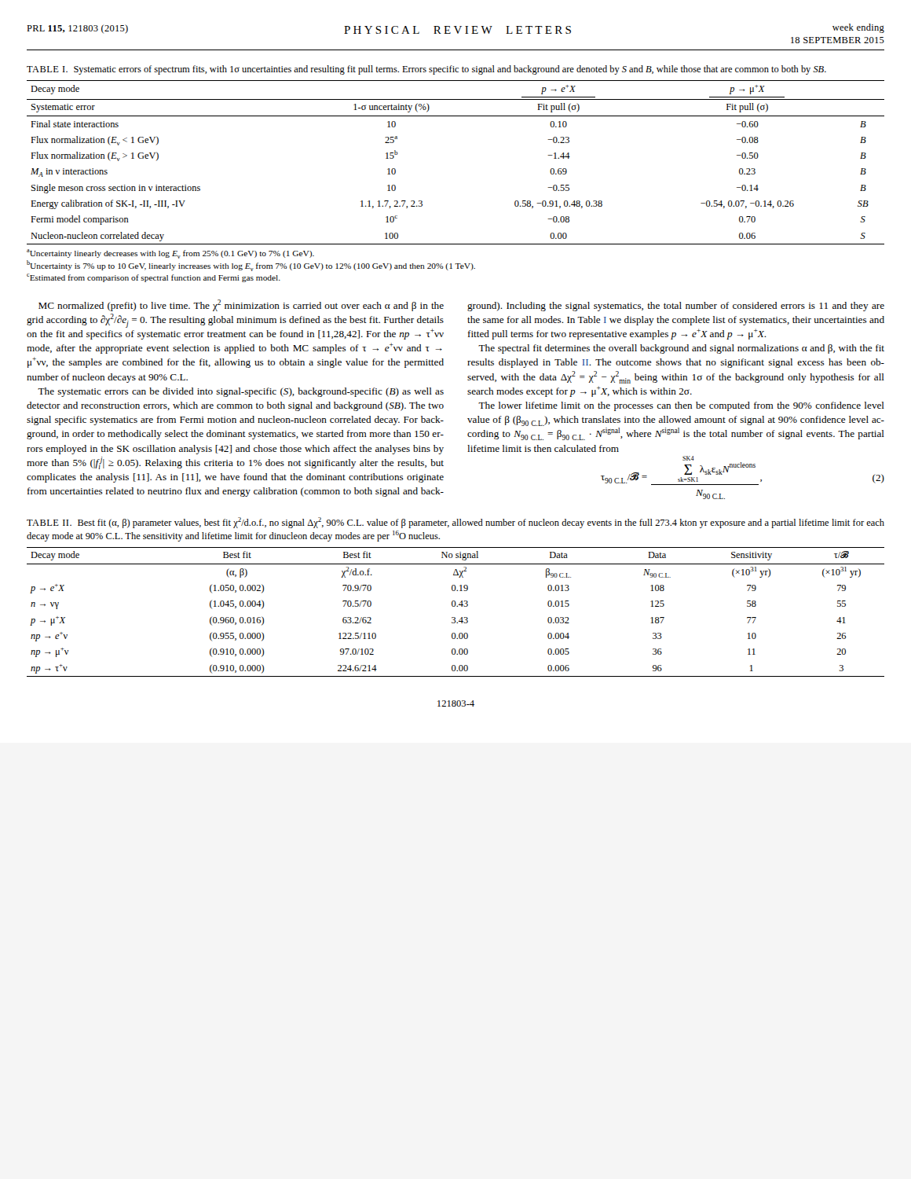PRL 115, 121803 (2015)
PHYSICAL REVIEW LETTERS
week ending
18 SEPTEMBER 2015
TABLE I. Systematic errors of spectrum fits, with 1σ uncertainties and resulting fit pull terms. Errors specific to signal and background are denoted by S and B, while those that are common to both by SB.
| Decay mode | | p → e + X | p → μ + X | |
| Systematic error | 1-σ uncertainty (%) | Fit pull (σ) | Fit pull (σ) | |
| Final state interactions | 10 | 0.10 | −0.60 | B |
| Flux normalization ( E ν < 1 GeV) | 25 a | −0.23 | −0.08 | B |
| Flux normalization ( E ν > 1 GeV) | 15 b | −1.44 | −0.50 | B |
| M A in ν interactions | 10 | 0.69 | 0.23 | B |
| Single meson cross section in ν interactions | 10 | −0.55 | −0.14 | B |
| Energy calibration of SK-I, -II, -III, -IV | 1.1, 1.7, 2.7, 2.3 | 0.58, −0.91, 0.48, 0.38 | −0.54, 0.07, −0.14, 0.26 | SB |
| Fermi model comparison | 10 c | −0.08 | 0.70 | S |
| Nucleon-nucleon correlated decay | 100 | 0.00 | 0.06 | S |
aUncertainty linearly decreases with log Eν from 25% (0.1 GeV) to 7% (1 GeV).
bUncertainty is 7% up to 10 GeV, linearly increases with log Eν from 7% (10 GeV) to 12% (100 GeV) and then 20% (1 TeV).
cEstimated from comparison of spectral function and Fermi gas model.
MC normalized (prefit) to live time. The χ2 minimization is carried out over each α and β in the grid according to ∂χ2/∂ej = 0. The resulting global minimum is defined as the best fit. Further details on the fit and specifics of systematic error treatment can be found in [11,28,42]. For the np → τ+νν mode, after the appropriate event selection is applied to both MC samples of τ → e+νν and τ → μ+νν, the samples are combined for the fit, allowing us to obtain a single value for the permitted number of nucleon decays at 90% C.L.
The systematic errors can be divided into signal-specific (S), background-specific (B) as well as detector and reconstruction errors, which are common to both signal and background (SB). The two signal specific systematics are from Fermi motion and nucleon-nucleon correlated decay. For background, in order to methodically select the dominant systematics, we started from more than 150 errors employed in the SK oscillation analysis [42] and chose those which affect the analyses bins by more than 5% (|fij| ≥ 0.05). Relaxing this criteria to 1% does not significantly alter the results, but complicates the analysis [11]. As in [11], we have found that the dominant contributions originate from uncertainties related to neutrino flux and energy calibration (common to both signal and background). Including the signal systematics, the total number of considered errors is 11 and they are the same for all modes. In Table I we display the complete list of systematics, their uncertainties and fitted pull terms for two representative examples p → e+X and p → μ+X.
The spectral fit determines the overall background and signal normalizations α and β, with the fit results displayed in Table II. The outcome shows that no significant signal excess has been observed, with the data Δχ2 = χ2 − χ2min being within 1σ of the background only hypothesis for all search modes except for p → μ+X, which is within 2σ.
The lower lifetime limit on the processes can then be computed from the 90% confidence level value of β (β90 C.L.), which translates into the allowed amount of signal at 90% confidence level according to N90 C.L. = β90 C.L. · Nsignal, where Nsignal is the total number of signal events. The partial lifetime limit is then calculated from
τ90 C.L./𝓑 = SK4 Σsk=SK1λskεskNnucleons N90 C.L. , (2)
TABLE II. Best fit (α, β) parameter values, best fit χ2/d.o.f., no signal Δχ2, 90% C.L. value of β parameter, allowed number of nucleon decay events in the full 273.4 kton yr exposure and a partial lifetime limit for each decay mode at 90% C.L. The sensitivity and lifetime limit for dinucleon decay modes are per 16O nucleus.
| Decay mode | Best fit | Best fit | No signal | Data | Data | Sensitivity | τ/𝓑 |
| | (α, β) | χ 2 /d.o.f. | Δχ 2 | β 90 C.L. | N 90 C.L. | (×10 31 yr) | (×10 31 yr) |
| p → e + X | (1.050, 0.002) | 70.9/70 | 0.19 | 0.013 | 108 | 79 | 79 |
| n → νγ | (1.045, 0.004) | 70.5/70 | 0.43 | 0.015 | 125 | 58 | 55 |
| p → μ + X | (0.960, 0.016) | 63.2/62 | 3.43 | 0.032 | 187 | 77 | 41 |
| np → e + ν | (0.955, 0.000) | 122.5/110 | 0.00 | 0.004 | 33 | 10 | 26 |
| np → μ + ν | (0.910, 0.000) | 97.0/102 | 0.00 | 0.005 | 36 | 11 | 20 |
| np → τ + ν | (0.910, 0.000) | 224.6/214 | 0.00 | 0.006 | 96 | 1 | 3 |
121803-4